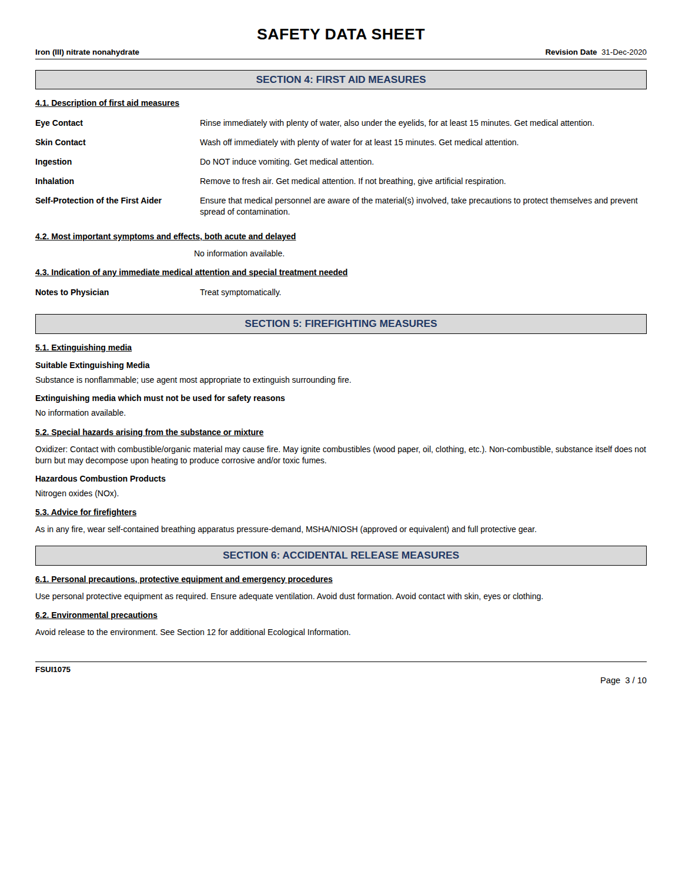SAFETY DATA SHEET
Iron (III) nitrate nonahydrate
Revision Date 31-Dec-2020
SECTION 4: FIRST AID MEASURES
4.1. Description of first aid measures
| Eye Contact | Rinse immediately with plenty of water, also under the eyelids, for at least 15 minutes. Get medical attention. |
| Skin Contact | Wash off immediately with plenty of water for at least 15 minutes. Get medical attention. |
| Ingestion | Do NOT induce vomiting. Get medical attention. |
| Inhalation | Remove to fresh air. Get medical attention. If not breathing, give artificial respiration. |
| Self-Protection of the First Aider | Ensure that medical personnel are aware of the material(s) involved, take precautions to protect themselves and prevent spread of contamination. |
4.2. Most important symptoms and effects, both acute and delayed
No information available.
4.3. Indication of any immediate medical attention and special treatment needed
| Notes to Physician | Treat symptomatically. |
SECTION 5: FIREFIGHTING MEASURES
5.1. Extinguishing media
Suitable Extinguishing Media
Substance is nonflammable; use agent most appropriate to extinguish surrounding fire.
Extinguishing media which must not be used for safety reasons
No information available.
5.2. Special hazards arising from the substance or mixture
Oxidizer: Contact with combustible/organic material may cause fire. May ignite combustibles (wood paper, oil, clothing, etc.). Non-combustible, substance itself does not burn but may decompose upon heating to produce corrosive and/or toxic fumes.
Hazardous Combustion Products
Nitrogen oxides (NOx).
5.3. Advice for firefighters
As in any fire, wear self-contained breathing apparatus pressure-demand, MSHA/NIOSH (approved or equivalent) and full protective gear.
SECTION 6: ACCIDENTAL RELEASE MEASURES
6.1. Personal precautions, protective equipment and emergency procedures
Use personal protective equipment as required. Ensure adequate ventilation. Avoid dust formation. Avoid contact with skin, eyes or clothing.
6.2. Environmental precautions
Avoid release to the environment. See Section 12 for additional Ecological Information.
FSUI1075
Page 3 / 10